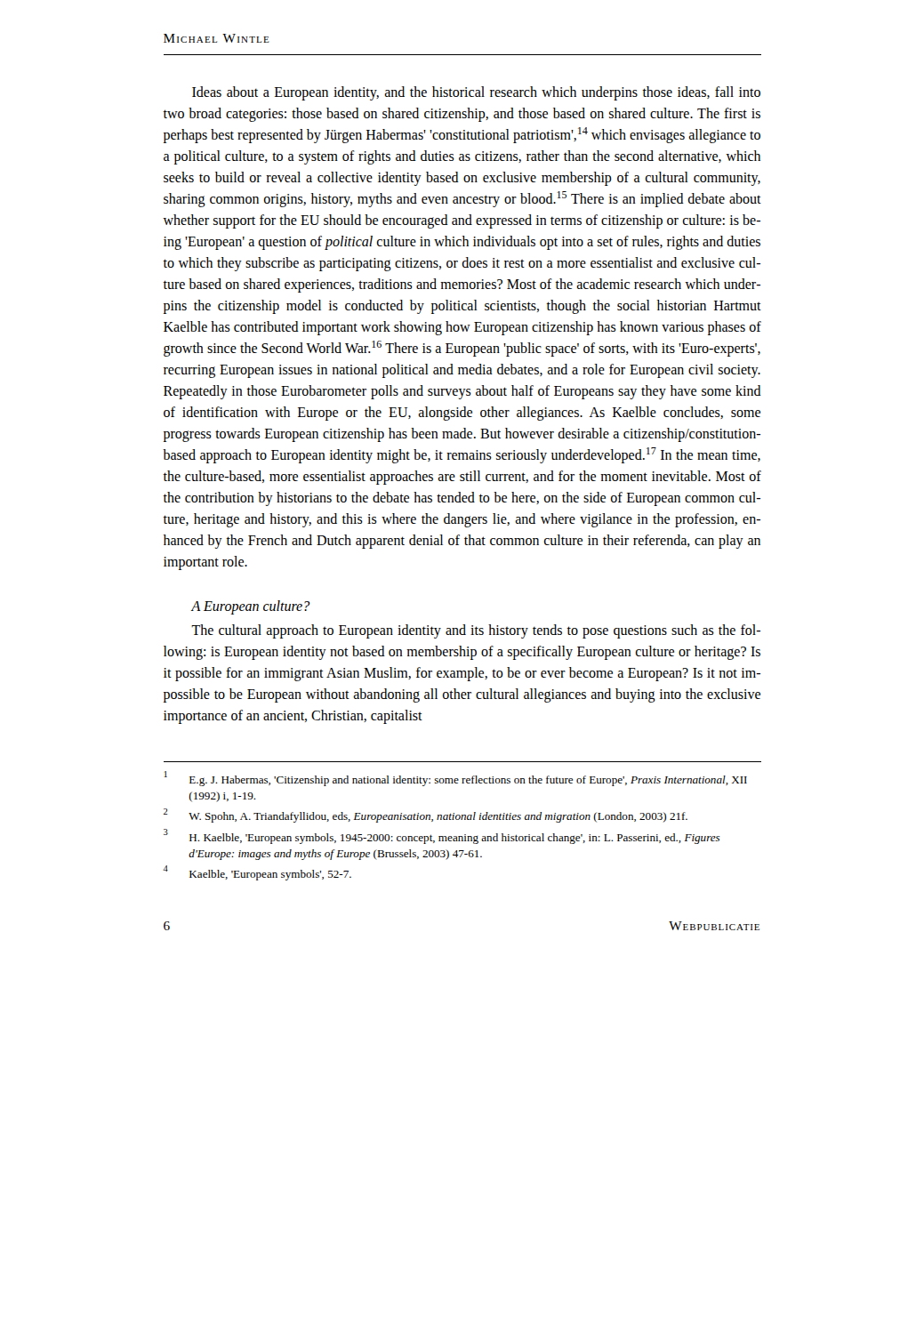Michael Wintle
Ideas about a European identity, and the historical research which underpins those ideas, fall into two broad categories: those based on shared citizenship, and those based on shared culture. The first is perhaps best represented by Jürgen Habermas' 'constitutional patriotism',14 which envisages allegiance to a political culture, to a system of rights and duties as citizens, rather than the second alternative, which seeks to build or reveal a collective identity based on exclusive membership of a cultural community, sharing common origins, history, myths and even ancestry or blood.15 There is an implied debate about whether support for the EU should be encouraged and expressed in terms of citizenship or culture: is being 'European' a question of political culture in which individuals opt into a set of rules, rights and duties to which they subscribe as participating citizens, or does it rest on a more essentialist and exclusive culture based on shared experiences, traditions and memories? Most of the academic research which underpins the citizenship model is conducted by political scientists, though the social historian Hartmut Kaelble has contributed important work showing how European citizenship has known various phases of growth since the Second World War.16 There is a European 'public space' of sorts, with its 'Euro-experts', recurring European issues in national political and media debates, and a role for European civil society. Repeatedly in those Eurobarometer polls and surveys about half of Europeans say they have some kind of identification with Europe or the EU, alongside other allegiances. As Kaelble concludes, some progress towards European citizenship has been made. But however desirable a citizenship/constitution-based approach to European identity might be, it remains seriously underdeveloped.17 In the mean time, the culture-based, more essentialist approaches are still current, and for the moment inevitable. Most of the contribution by historians to the debate has tended to be here, on the side of European common culture, heritage and history, and this is where the dangers lie, and where vigilance in the profession, enhanced by the French and Dutch apparent denial of that common culture in their referenda, can play an important role.
A European culture?
The cultural approach to European identity and its history tends to pose questions such as the following: is European identity not based on membership of a specifically European culture or heritage? Is it possible for an immigrant Asian Muslim, for example, to be or ever become a European? Is it not impossible to be European without abandoning all other cultural allegiances and buying into the exclusive importance of an ancient, Christian, capitalist
E.g. J. Habermas, 'Citizenship and national identity: some reflections on the future of Europe', Praxis International, XII (1992) i, 1-19.
W. Spohn, A. Triandafyllidou, eds, Europeanisation, national identities and migration (London, 2003) 21f.
H. Kaelble, 'European symbols, 1945-2000: concept, meaning and historical change', in: L. Passerini, ed., Figures d'Europe: images and myths of Europe (Brussels, 2003) 47-61.
Kaelble, 'European symbols', 52-7.
6 Webpublicatie